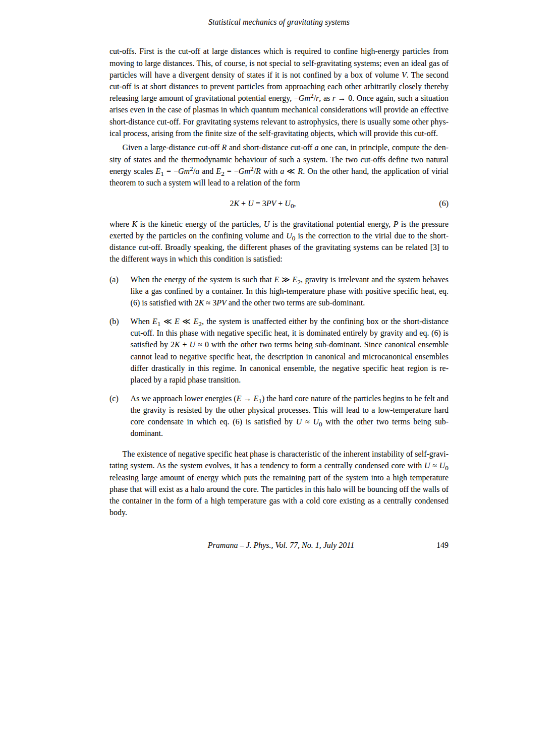Statistical mechanics of gravitating systems
cut-offs. First is the cut-off at large distances which is required to confine high-energy particles from moving to large distances. This, of course, is not special to self-gravitating systems; even an ideal gas of particles will have a divergent density of states if it is not confined by a box of volume V. The second cut-off is at short distances to prevent particles from approaching each other arbitrarily closely thereby releasing large amount of gravitational potential energy, −Gm2/r, as r → 0. Once again, such a situation arises even in the case of plasmas in which quantum mechanical considerations will provide an effective short-distance cut-off. For gravitating systems relevant to astrophysics, there is usually some other physical process, arising from the finite size of the self-gravitating objects, which will provide this cut-off.
Given a large-distance cut-off R and short-distance cut-off a one can, in principle, compute the density of states and the thermodynamic behaviour of such a system. The two cut-offs define two natural energy scales E1 = −Gm2/a and E2 = −Gm2/R with a ≪ R. On the other hand, the application of virial theorem to such a system will lead to a relation of the form
2K + U = 3PV + U0, (6)
where K is the kinetic energy of the particles, U is the gravitational potential energy, P is the pressure exerted by the particles on the confining volume and U0 is the correction to the virial due to the short-distance cut-off. Broadly speaking, the different phases of the gravitating systems can be related [3] to the different ways in which this condition is satisfied:
(a) When the energy of the system is such that E ≫ E2, gravity is irrelevant and the system behaves like a gas confined by a container. In this high-temperature phase with positive specific heat, eq. (6) is satisfied with 2K ≈ 3PV and the other two terms are sub-dominant.
(b) When E1 ≪ E ≪ E2, the system is unaffected either by the confining box or the short-distance cut-off. In this phase with negative specific heat, it is dominated entirely by gravity and eq. (6) is satisfied by 2K + U ≈ 0 with the other two terms being sub-dominant. Since canonical ensemble cannot lead to negative specific heat, the description in canonical and microcanonical ensembles differ drastically in this regime. In canonical ensemble, the negative specific heat region is replaced by a rapid phase transition.
(c) As we approach lower energies (E → E1) the hard core nature of the particles begins to be felt and the gravity is resisted by the other physical processes. This will lead to a low-temperature hard core condensate in which eq. (6) is satisfied by U ≈ U0 with the other two terms being sub-dominant.
The existence of negative specific heat phase is characteristic of the inherent instability of self-gravitating system. As the system evolves, it has a tendency to form a centrally condensed core with U ≈ U0 releasing large amount of energy which puts the remaining part of the system into a high temperature phase that will exist as a halo around the core. The particles in this halo will be bouncing off the walls of the container in the form of a high temperature gas with a cold core existing as a centrally condensed body.
Pramana – J. Phys., Vol. 77, No. 1, July 2011 149